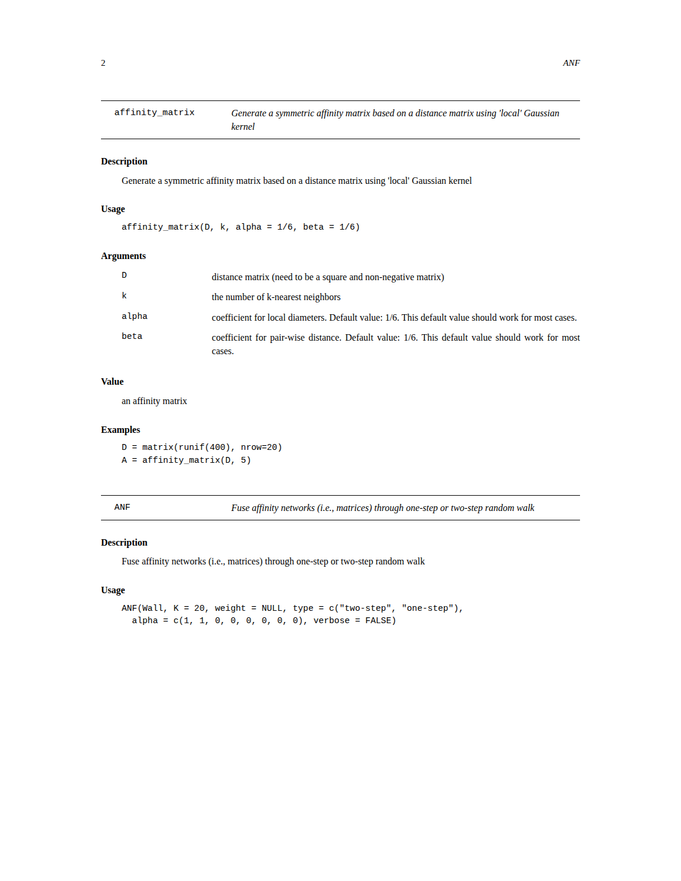2 ANF
affinity_matrix
Generate a symmetric affinity matrix based on a distance matrix using 'local' Gaussian kernel
Description
Generate a symmetric affinity matrix based on a distance matrix using 'local' Gaussian kernel
Usage
affinity_matrix(D, k, alpha = 1/6, beta = 1/6)
Arguments
D
distance matrix (need to be a square and non-negative matrix)
k
the number of k-nearest neighbors
alpha
coefficient for local diameters. Default value: 1/6. This default value should work for most cases.
beta
coefficient for pair-wise distance. Default value: 1/6. This default value should work for most cases.
Value
an affinity matrix
Examples
D = matrix(runif(400), nrow=20)
A = affinity_matrix(D, 5)
ANF
Fuse affinity networks (i.e., matrices) through one-step or two-step random walk
Description
Fuse affinity networks (i.e., matrices) through one-step or two-step random walk
Usage
ANF(Wall, K = 20, weight = NULL, type = c("two-step", "one-step"),
  alpha = c(1, 1, 0, 0, 0, 0, 0, 0), verbose = FALSE)